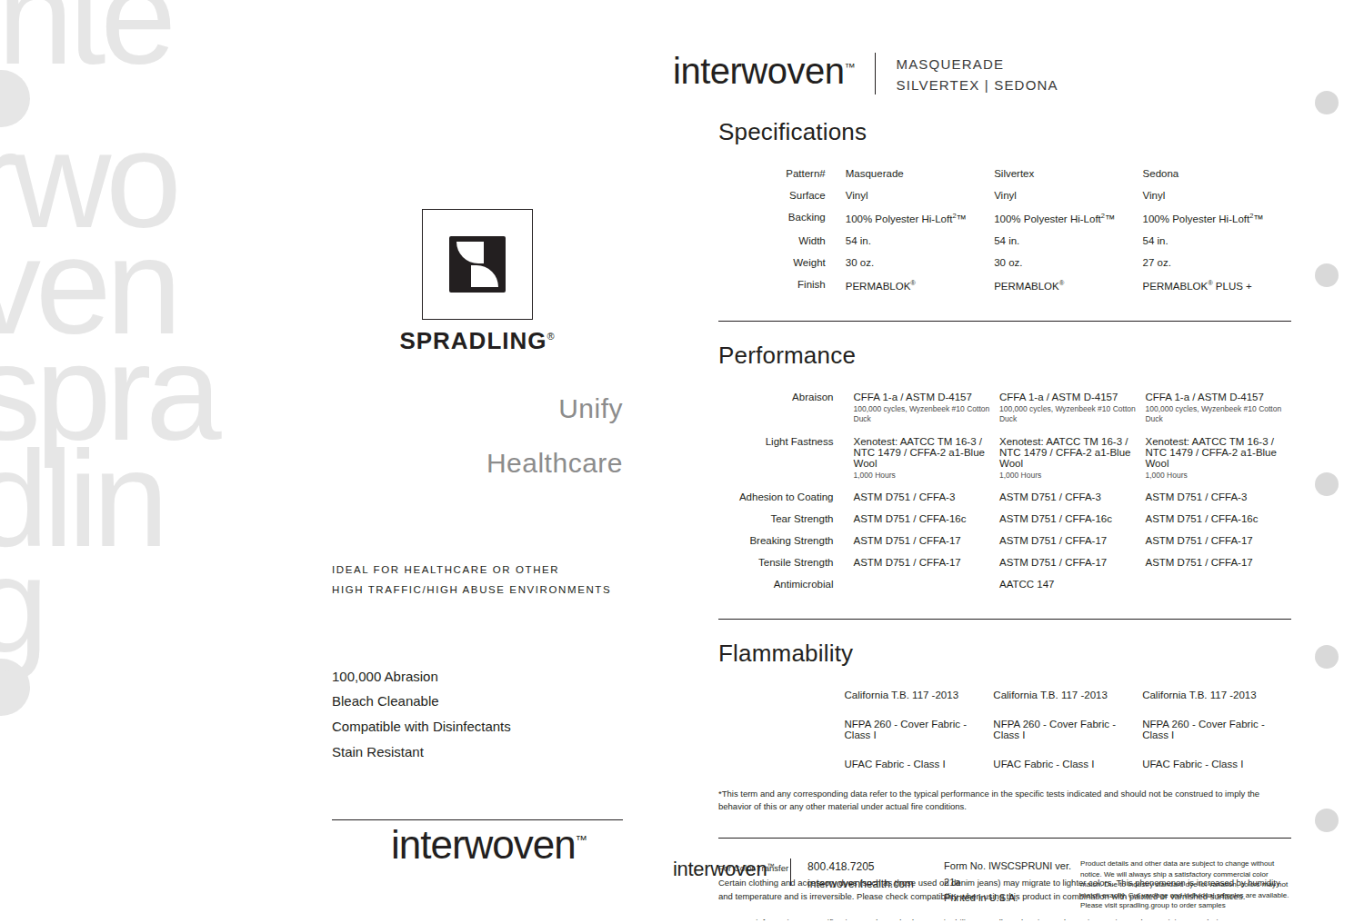inte rwo ven spra dlin g
interwoven™
MASQUERADE
SILVERTEX | SEDONA
SPRADLING®
Unify
Healthcare
Ideal for healthcare or other
high traffic/high abuse environments
100,000 Abrasion
Bleach Cleanable
Compatible with Disinfectants
Stain Resistant
interwoven™
Specifications
| Pattern# | Masquerade | Silvertex | Sedona |
| Surface | Vinyl | Vinyl | Vinyl |
| Backing | 100% Polyester Hi-Loft 2 ™ | 100% Polyester Hi-Loft 2 ™ | 100% Polyester Hi-Loft 2 ™ |
| Width | 54 in. | 54 in. | 54 in. |
| Weight | 30 oz. | 30 oz. | 27 oz. |
| Finish | PERMABLOK ® | PERMABLOK ® | PERMABLOK ® PLUS + |
Performance
| Abraison | CFFA 1-a / ASTM D-4157 100,000 cycles, Wyzenbeek #10 Cotton Duck | CFFA 1-a / ASTM D-4157 100,000 cycles, Wyzenbeek #10 Cotton Duck | CFFA 1-a / ASTM D-4157 100,000 cycles, Wyzenbeek #10 Cotton Duck |
| Light Fastness | Xenotest: AATCC TM 16-3 / NTC 1479 / CFFA-2 a1-Blue Wool 1,000 Hours | Xenotest: AATCC TM 16-3 / NTC 1479 / CFFA-2 a1-Blue Wool 1,000 Hours | Xenotest: AATCC TM 16-3 / NTC 1479 / CFFA-2 a1-Blue Wool 1,000 Hours |
| Adhesion to Coating | ASTM D751 / CFFA-3 | ASTM D751 / CFFA-3 | ASTM D751 / CFFA-3 |
| Tear Strength | ASTM D751 / CFFA-16c | ASTM D751 / CFFA-16c | ASTM D751 / CFFA-16c |
| Breaking Strength | ASTM D751 / CFFA-17 | ASTM D751 / CFFA-17 | ASTM D751 / CFFA-17 |
| Tensile Strength | ASTM D751 / CFFA-17 | ASTM D751 / CFFA-17 | ASTM D751 / CFFA-17 |
| Antimicrobial | | AATCC 147 | |
Flammability
| | California T.B. 117 -2013 | California T.B. 117 -2013 | California T.B. 117 -2013 |
| | NFPA 260 - Cover Fabric - Class I | NFPA 260 - Cover Fabric - Class I | NFPA 260 - Cover Fabric - Class I |
| | UFAC Fabric - Class I | UFAC Fabric - Class I | UFAC Fabric - Class I |
*This term and any corresponding data refer to the typical performance in the specific tests indicated and should not be construed to imply the behavior of this or any other material under actual fire conditions.
For Color Transfer
Certain clothing and accessory dyes (such as those used on denim jeans) may migrate to lighter colors. This phenomenon is increased by humidity and temperature and is irreversible. Please check compatibility when using this product in combination with painted or varnished surfaces.
For more information on certifications and standards, sustainability, as well as cleaning and care instructions, please visit our website at www.spradling.group.
interwoven™
800.418.7205
interwovenhealth.com
Form No. IWSCSPRUNI ver. 21a
Printed in U.S.A.
Product details and other data are subject to change without notice. We will always ship a satisfactory commercial color match. Due to industry standard dye lot variation, colors may not match exactly. Cut yardage and individual samples are available. Please visit spradling.group to order samples